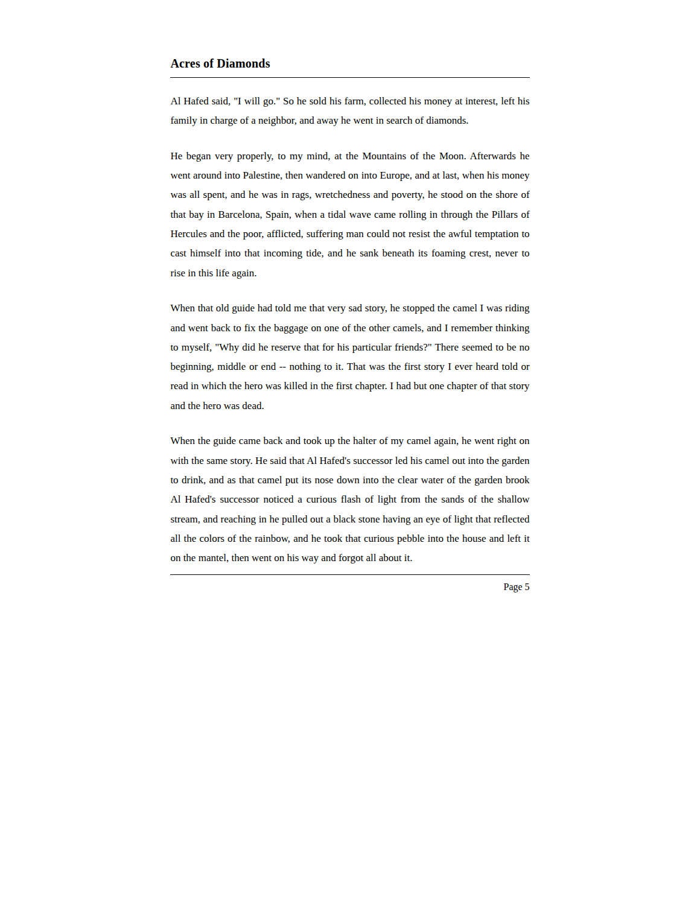Acres of Diamonds
Al Hafed said, "I will go." So he sold his farm, collected his money at interest, left his family in charge of a neighbor, and away he went in search of diamonds.
He began very properly, to my mind, at the Mountains of the Moon. Afterwards he went around into Palestine, then wandered on into Europe, and at last, when his money was all spent, and he was in rags, wretchedness and poverty, he stood on the shore of that bay in Barcelona, Spain, when a tidal wave came rolling in through the Pillars of Hercules and the poor, afflicted, suffering man could not resist the awful temptation to cast himself into that incoming tide, and he sank beneath its foaming crest, never to rise in this life again.
When that old guide had told me that very sad story, he stopped the camel I was riding and went back to fix the baggage on one of the other camels, and I remember thinking to myself, "Why did he reserve that for his particular friends?" There seemed to be no beginning, middle or end -- nothing to it. That was the first story I ever heard told or read in which the hero was killed in the first chapter. I had but one chapter of that story and the hero was dead.
When the guide came back and took up the halter of my camel again, he went right on with the same story. He said that Al Hafed's successor led his camel out into the garden to drink, and as that camel put its nose down into the clear water of the garden brook Al Hafed's successor noticed a curious flash of light from the sands of the shallow stream, and reaching in he pulled out a black stone having an eye of light that reflected all the colors of the rainbow, and he took that curious pebble into the house and left it on the mantel, then went on his way and forgot all about it.
Page 5